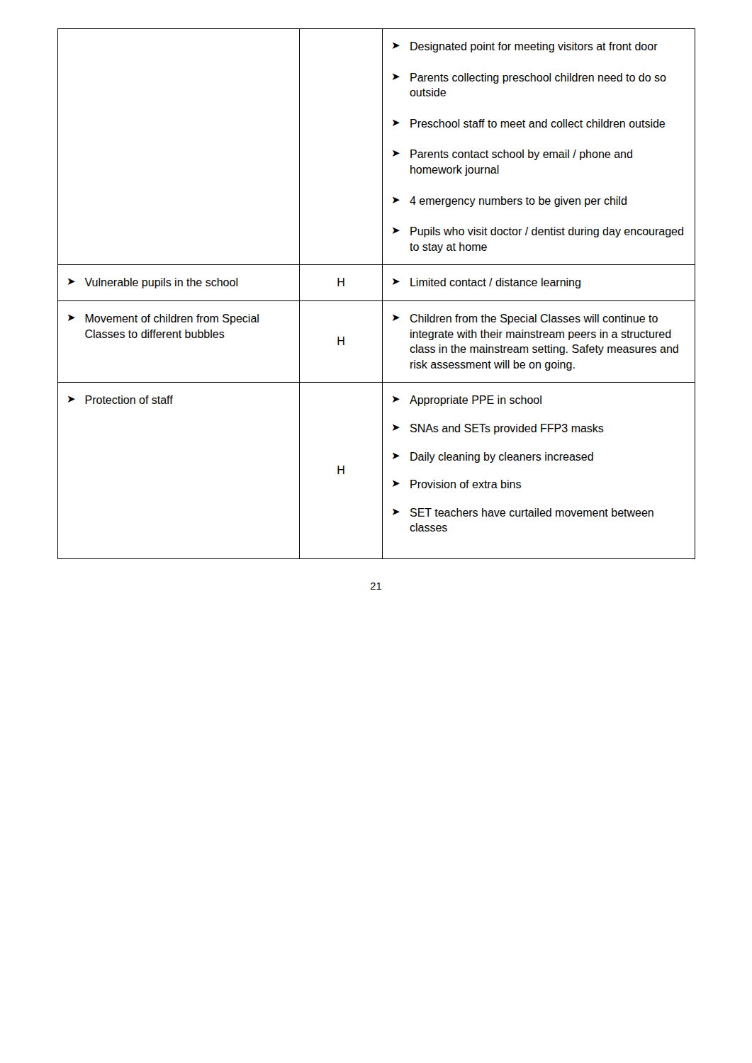| | | Designated point for meeting visitors at front door Parents collecting preschool children need to do so outside Preschool staff to meet and collect children outside Parents contact school by email / phone and homework journal 4 emergency numbers to be given per child Pupils who visit doctor / dentist during day encouraged to stay at home |
| Vulnerable pupils in the school | H | Limited contact / distance learning |
| Movement of children from Special Classes to different bubbles | H | Children from the Special Classes will continue to integrate with their mainstream peers in a structured class in the mainstream setting. Safety measures and risk assessment will be on going. |
| Protection of staff | H | Appropriate PPE in school SNAs and SETs provided FFP3 masks Daily cleaning by cleaners increased Provision of extra bins SET teachers have curtailed movement between classes |
21